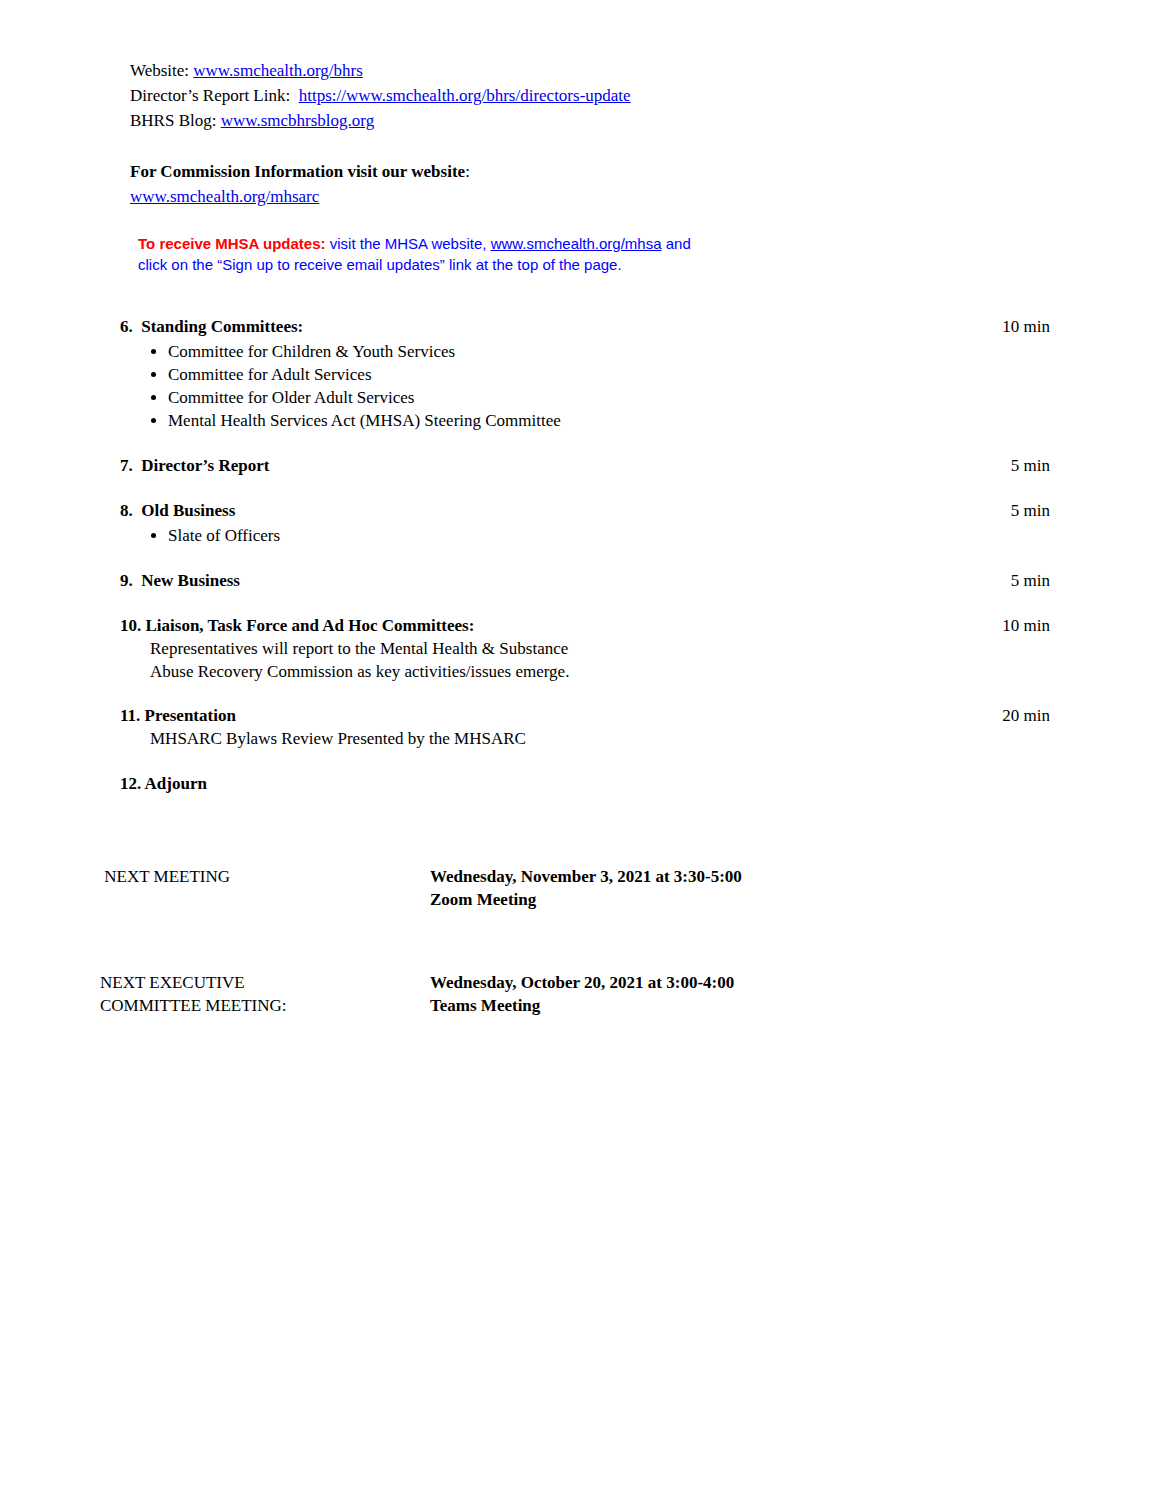Website: www.smchealth.org/bhrs
Director’s Report Link: https://www.smchealth.org/bhrs/directors-update
BHRS Blog: www.smcbhrsblog.org
For Commission Information visit our website:
www.smchealth.org/mhsarc
To receive MHSA updates: visit the MHSA website, www.smchealth.org/mhsa and click on the “Sign up to receive email updates” link at the top of the page.
10 min 6. Standing Committees:
Committee for Children & Youth Services
Committee for Adult Services
Committee for Older Adult Services
Mental Health Services Act (MHSA) Steering Committee
5 min 7. Director’s Report
5 min 8. Old Business
Slate of Officers
5 min 9. New Business
10 min 10. Liaison, Task Force and Ad Hoc Committees:
Representatives will report to the Mental Health & Substance
Abuse Recovery Commission as key activities/issues emerge.
20 min 11. Presentation
MHSARC Bylaws Review Presented by the MHSARC
12. Adjourn
NEXT MEETING
Wednesday, November 3, 2021 at 3:30-5:00
Zoom Meeting
NEXT EXECUTIVE
COMMITTEE MEETING:
Wednesday, October 20, 2021 at 3:00-4:00
Teams Meeting